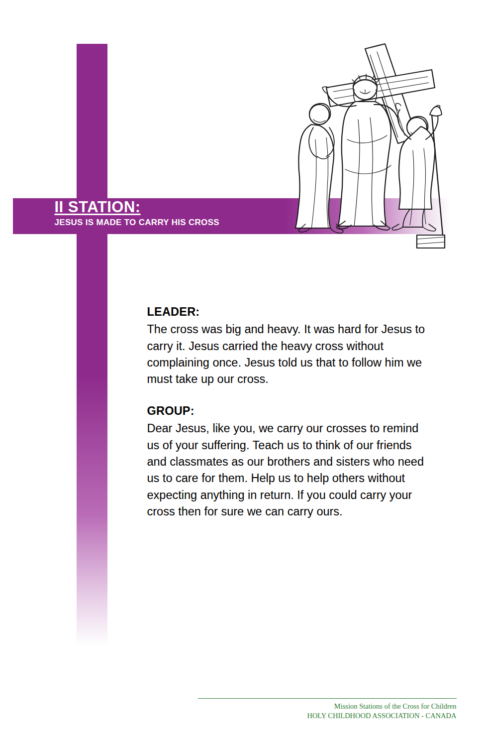II STATION:
JESUS IS MADE TO CARRY HIS CROSS
LEADER:
The cross was big and heavy. It was hard for Jesus to carry it. Jesus carried the heavy cross without complaining once. Jesus told us that to follow him we must take up our cross.
GROUP:
Dear Jesus, like you, we carry our crosses to remind us of your suffering. Teach us to think of our friends and classmates as our brothers and sisters who need us to care for them. Help us to help others without expecting anything in return. If you could carry your cross then for sure we can carry ours.
Mission Stations of the Cross for Children
HOLY CHILDHOOD ASSOCIATION - CANADA